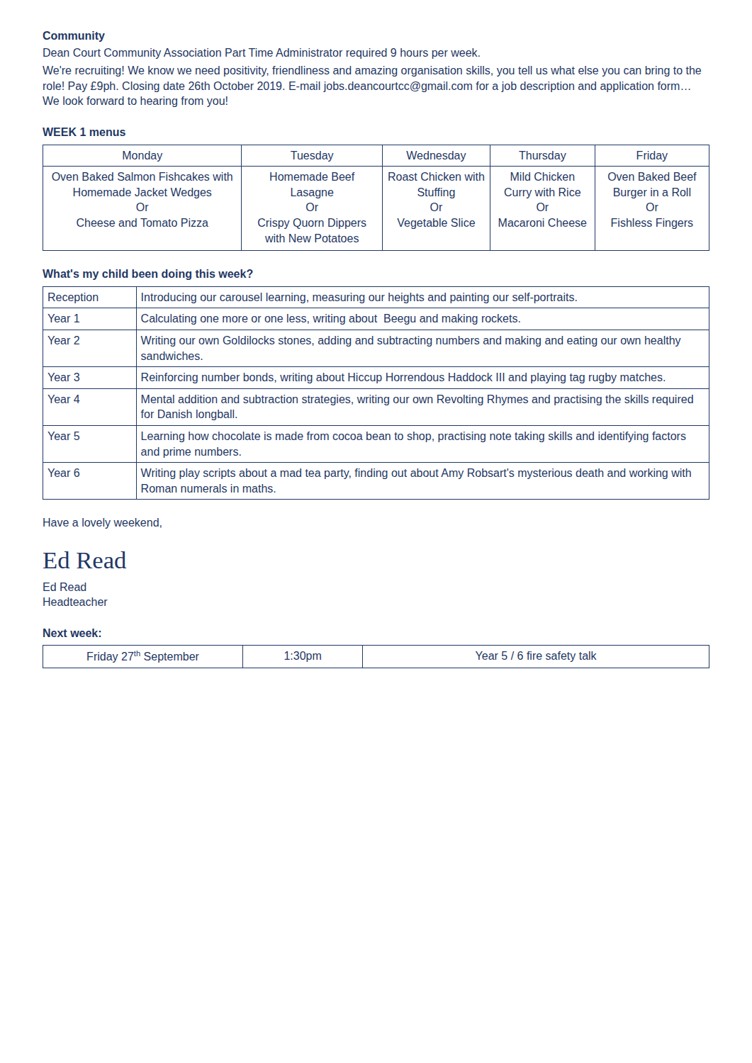Community
Dean Court Community Association Part Time Administrator required 9 hours per week.
We're recruiting! We know we need positivity, friendliness and amazing organisation skills, you tell us what else you can bring to the role! Pay £9ph. Closing date 26th October 2019. E-mail jobs.deancourtcc@gmail.com for a job description and application form… We look forward to hearing from you!
WEEK 1 menus
| Monday | Tuesday | Wednesday | Thursday | Friday |
| --- | --- | --- | --- | --- |
| Oven Baked Salmon Fishcakes with Homemade Jacket Wedges Or Cheese and Tomato Pizza | Homemade Beef Lasagne Or Crispy Quorn Dippers with New Potatoes | Roast Chicken with Stuffing Or Vegetable Slice | Mild Chicken Curry with Rice Or Macaroni Cheese | Oven Baked Beef Burger in a Roll Or Fishless Fingers |
What's my child been doing this week?
| Reception | Introducing our carousel learning, measuring our heights and painting our self-portraits. |
| Year 1 | Calculating one more or one less, writing about Beegu and making rockets. |
| Year 2 | Writing our own Goldilocks stones, adding and subtracting numbers and making and eating our own healthy sandwiches. |
| Year 3 | Reinforcing number bonds, writing about Hiccup Horrendous Haddock III and playing tag rugby matches. |
| Year 4 | Mental addition and subtraction strategies, writing our own Revolting Rhymes and practising the skills required for Danish longball. |
| Year 5 | Learning how chocolate is made from cocoa bean to shop, practising note taking skills and identifying factors and prime numbers. |
| Year 6 | Writing play scripts about a mad tea party, finding out about Amy Robsart's mysterious death and working with Roman numerals in maths. |
Have a lovely weekend,
Ed Read
Ed Read
Headteacher
Next week:
| Friday 27 th September | 1:30pm | Year 5 / 6 fire safety talk |